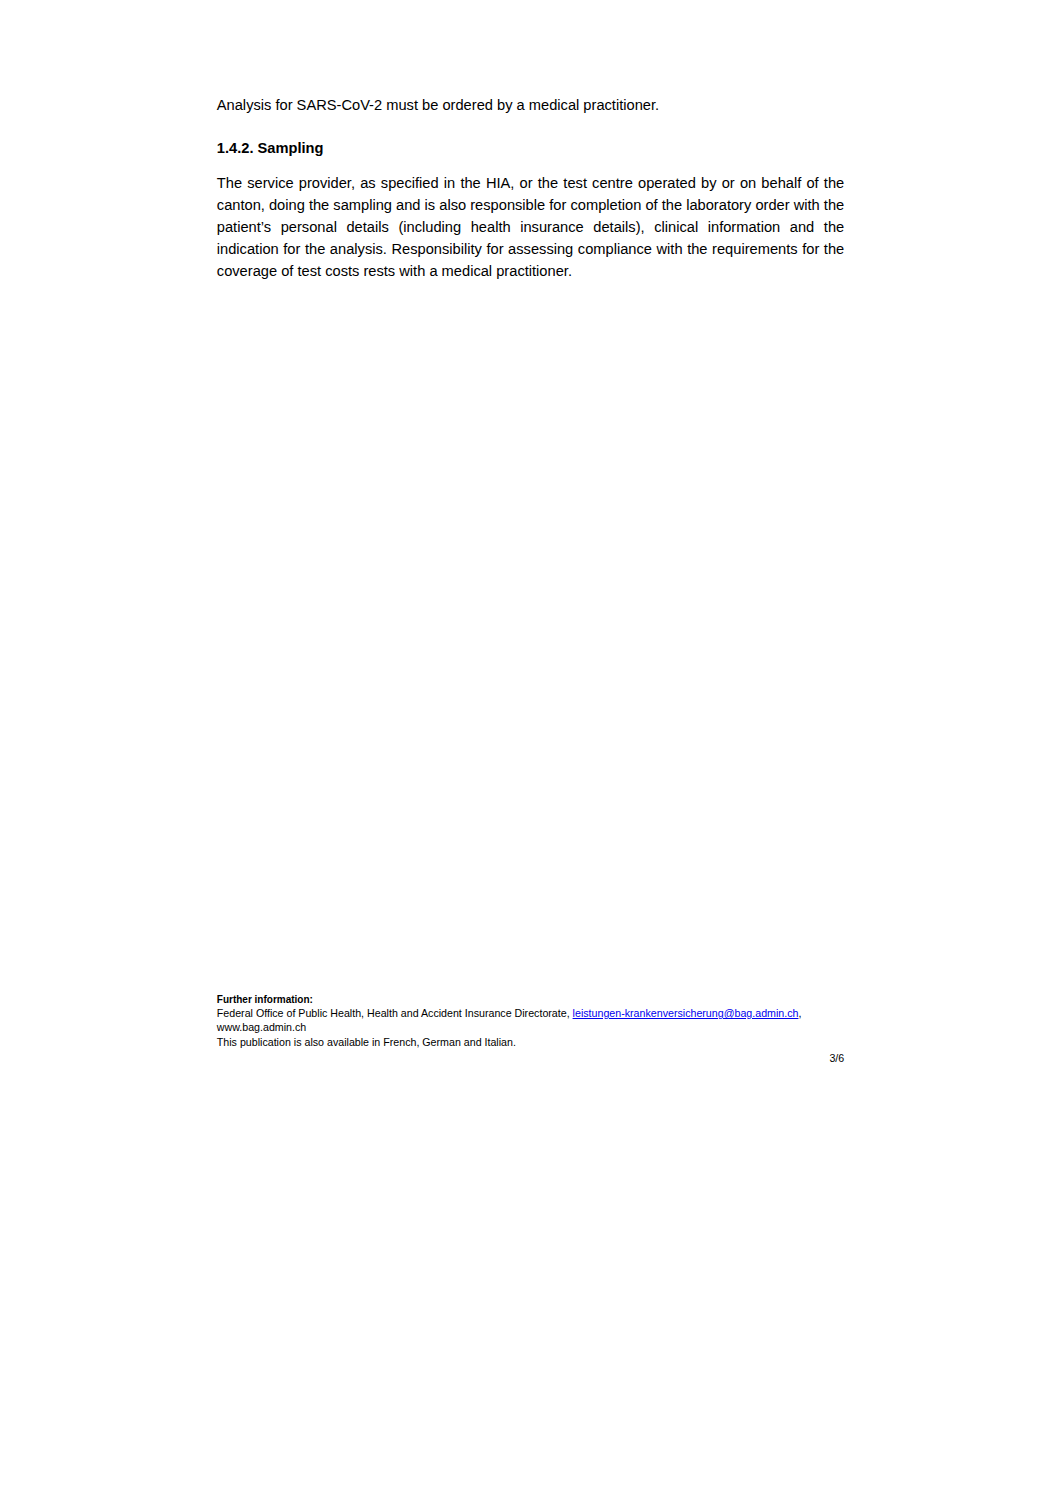Analysis for SARS-CoV-2 must be ordered by a medical practitioner.
1.4.2. Sampling
The service provider, as specified in the HIA, or the test centre operated by or on behalf of the canton, doing the sampling and is also responsible for completion of the laboratory order with the patient’s personal details (including health insurance details), clinical information and the indication for the analysis. Responsibility for assessing compliance with the requirements for the coverage of test costs rests with a medical practitioner.
Further information:
Federal Office of Public Health, Health and Accident Insurance Directorate, leistungen-krankenversicherung@bag.admin.ch,
www.bag.admin.ch
This publication is also available in French, German and Italian.
3/6